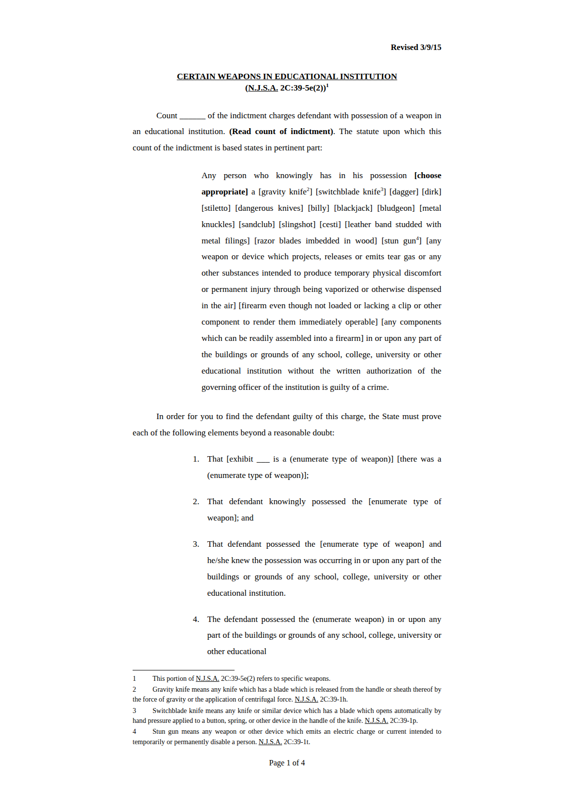Revised 3/9/15
CERTAIN WEAPONS IN EDUCATIONAL INSTITUTION (N.J.S.A. 2C:39-5e(2))1
Count ______ of the indictment charges defendant with possession of a weapon in an educational institution. (Read count of indictment). The statute upon which this count of the indictment is based states in pertinent part:
Any person who knowingly has in his possession [choose appropriate] a [gravity knife2] [switchblade knife3] [dagger] [dirk] [stiletto] [dangerous knives] [billy] [blackjack] [bludgeon] [metal knuckles] [sandclub] [slingshot] [cesti] [leather band studded with metal filings] [razor blades imbedded in wood] [stun gun4] [any weapon or device which projects, releases or emits tear gas or any other substances intended to produce temporary physical discomfort or permanent injury through being vaporized or otherwise dispensed in the air] [firearm even though not loaded or lacking a clip or other component to render them immediately operable] [any components which can be readily assembled into a firearm] in or upon any part of the buildings or grounds of any school, college, university or other educational institution without the written authorization of the governing officer of the institution is guilty of a crime.
In order for you to find the defendant guilty of this charge, the State must prove each of the following elements beyond a reasonable doubt:
That [exhibit ___ is a (enumerate type of weapon)] [there was a (enumerate type of weapon)];
That defendant knowingly possessed the [enumerate type of weapon]; and
That defendant possessed the [enumerate type of weapon] and he/she knew the possession was occurring in or upon any part of the buildings or grounds of any school, college, university or other educational institution.
The defendant possessed the (enumerate weapon) in or upon any part of the buildings or grounds of any school, college, university or other educational
1 This portion of N.J.S.A. 2C:39-5e(2) refers to specific weapons.
2 Gravity knife means any knife which has a blade which is released from the handle or sheath thereof by the force of gravity or the application of centrifugal force. N.J.S.A. 2C:39-1h.
3 Switchblade knife means any knife or similar device which has a blade which opens automatically by hand pressure applied to a button, spring, or other device in the handle of the knife. N.J.S.A. 2C:39-1p.
4 Stun gun means any weapon or other device which emits an electric charge or current intended to temporarily or permanently disable a person. N.J.S.A. 2C:39-1t.
Page 1 of 4